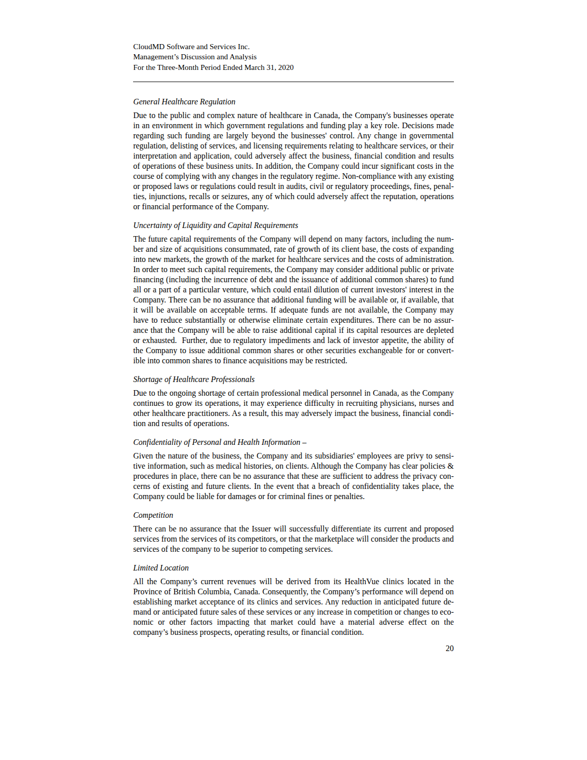CloudMD Software and Services Inc.
Management’s Discussion and Analysis
For the Three-Month Period Ended March 31, 2020
General Healthcare Regulation
Due to the public and complex nature of healthcare in Canada, the Company's businesses operate in an environment in which government regulations and funding play a key role. Decisions made regarding such funding are largely beyond the businesses' control. Any change in governmental regulation, delisting of services, and licensing requirements relating to healthcare services, or their interpretation and application, could adversely affect the business, financial condition and results of operations of these business units. In addition, the Company could incur significant costs in the course of complying with any changes in the regulatory regime. Non-compliance with any existing or proposed laws or regulations could result in audits, civil or regulatory proceedings, fines, penalties, injunctions, recalls or seizures, any of which could adversely affect the reputation, operations or financial performance of the Company.
Uncertainty of Liquidity and Capital Requirements
The future capital requirements of the Company will depend on many factors, including the number and size of acquisitions consummated, rate of growth of its client base, the costs of expanding into new markets, the growth of the market for healthcare services and the costs of administration. In order to meet such capital requirements, the Company may consider additional public or private financing (including the incurrence of debt and the issuance of additional common shares) to fund all or a part of a particular venture, which could entail dilution of current investors' interest in the Company. There can be no assurance that additional funding will be available or, if available, that it will be available on acceptable terms. If adequate funds are not available, the Company may have to reduce substantially or otherwise eliminate certain expenditures. There can be no assurance that the Company will be able to raise additional capital if its capital resources are depleted or exhausted. Further, due to regulatory impediments and lack of investor appetite, the ability of the Company to issue additional common shares or other securities exchangeable for or convertible into common shares to finance acquisitions may be restricted.
Shortage of Healthcare Professionals
Due to the ongoing shortage of certain professional medical personnel in Canada, as the Company continues to grow its operations, it may experience difficulty in recruiting physicians, nurses and other healthcare practitioners. As a result, this may adversely impact the business, financial condition and results of operations.
Confidentiality of Personal and Health Information –
Given the nature of the business, the Company and its subsidiaries' employees are privy to sensitive information, such as medical histories, on clients. Although the Company has clear policies & procedures in place, there can be no assurance that these are sufficient to address the privacy concerns of existing and future clients. In the event that a breach of confidentiality takes place, the Company could be liable for damages or for criminal fines or penalties.
Competition
There can be no assurance that the Issuer will successfully differentiate its current and proposed services from the services of its competitors, or that the marketplace will consider the products and services of the company to be superior to competing services.
Limited Location
All the Company’s current revenues will be derived from its HealthVue clinics located in the Province of British Columbia, Canada. Consequently, the Company’s performance will depend on establishing market acceptance of its clinics and services. Any reduction in anticipated future demand or anticipated future sales of these services or any increase in competition or changes to economic or other factors impacting that market could have a material adverse effect on the company’s business prospects, operating results, or financial condition.
20